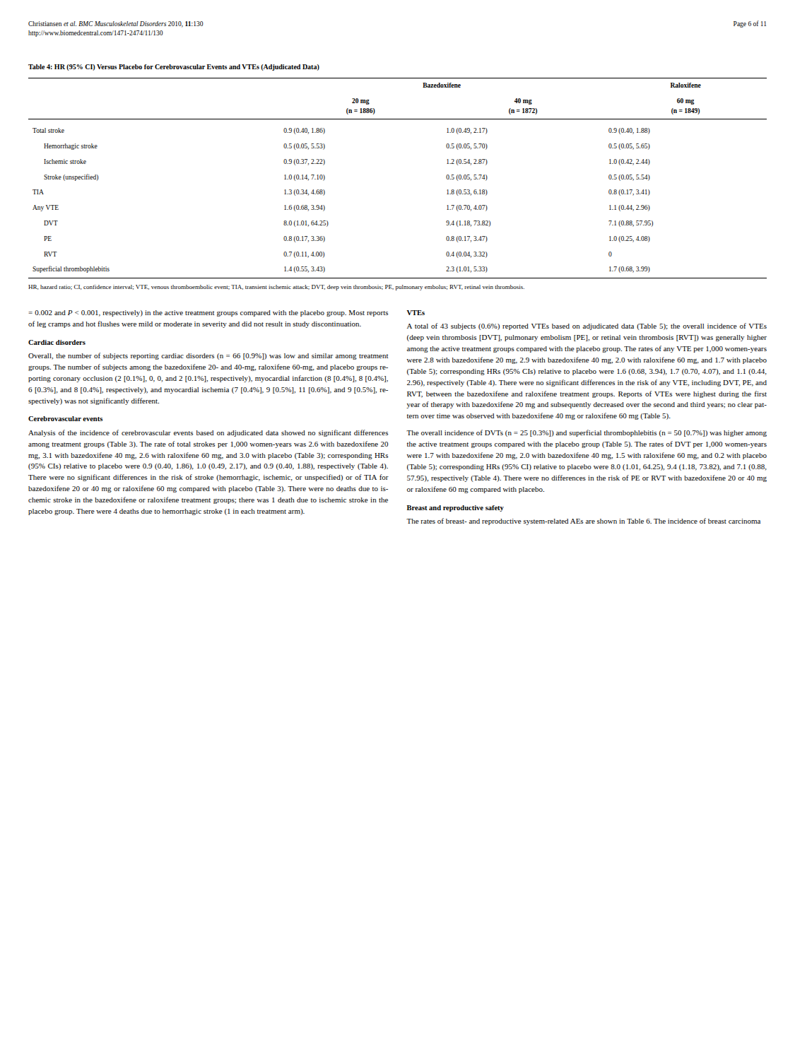Christiansen et al. BMC Musculoskeletal Disorders 2010, 11:130
http://www.biomedcentral.com/1471-2474/11/130
Page 6 of 11
Table 4: HR (95% CI) Versus Placebo for Cerebrovascular Events and VTEs (Adjudicated Data)
| | Bazedoxifene | Raloxifene |
| --- | --- | --- |
| | 20 mg (n = 1886) | 40 mg (n = 1872) | 60 mg (n = 1849) |
| Total stroke | 0.9 (0.40, 1.86) | 1.0 (0.49, 2.17) | 0.9 (0.40, 1.88) |
| Hemorrhagic stroke | 0.5 (0.05, 5.53) | 0.5 (0.05, 5.70) | 0.5 (0.05, 5.65) |
| Ischemic stroke | 0.9 (0.37, 2.22) | 1.2 (0.54, 2.87) | 1.0 (0.42, 2.44) |
| Stroke (unspecified) | 1.0 (0.14, 7.10) | 0.5 (0.05, 5.74) | 0.5 (0.05, 5.54) |
| TIA | 1.3 (0.34, 4.68) | 1.8 (0.53, 6.18) | 0.8 (0.17, 3.41) |
| Any VTE | 1.6 (0.68, 3.94) | 1.7 (0.70, 4.07) | 1.1 (0.44, 2.96) |
| DVT | 8.0 (1.01, 64.25) | 9.4 (1.18, 73.82) | 7.1 (0.88, 57.95) |
| PE | 0.8 (0.17, 3.36) | 0.8 (0.17, 3.47) | 1.0 (0.25, 4.08) |
| RVT | 0.7 (0.11, 4.00) | 0.4 (0.04, 3.32) | 0 |
| Superficial thrombophlebitis | 1.4 (0.55, 3.43) | 2.3 (1.01, 5.33) | 1.7 (0.68, 3.99) |
HR, hazard ratio; CI, confidence interval; VTE, venous thromboembolic event; TIA, transient ischemic attack; DVT, deep vein thrombosis; PE, pulmonary embolus; RVT, retinal vein thrombosis.
= 0.002 and P < 0.001, respectively) in the active treatment groups compared with the placebo group. Most reports of leg cramps and hot flushes were mild or moderate in severity and did not result in study discontinuation.
Cardiac disorders
Overall, the number of subjects reporting cardiac disorders (n = 66 [0.9%]) was low and similar among treatment groups. The number of subjects among the bazedoxifene 20- and 40-mg, raloxifene 60-mg, and placebo groups reporting coronary occlusion (2 [0.1%], 0, 0, and 2 [0.1%], respectively), myocardial infarction (8 [0.4%], 8 [0.4%], 6 [0.3%], and 8 [0.4%], respectively), and myocardial ischemia (7 [0.4%], 9 [0.5%], 11 [0.6%], and 9 [0.5%], respectively) was not significantly different.
Cerebrovascular events
Analysis of the incidence of cerebrovascular events based on adjudicated data showed no significant differences among treatment groups (Table 3). The rate of total strokes per 1,000 women-years was 2.6 with bazedoxifene 20 mg, 3.1 with bazedoxifene 40 mg, 2.6 with raloxifene 60 mg, and 3.0 with placebo (Table 3); corresponding HRs (95% CIs) relative to placebo were 0.9 (0.40, 1.86), 1.0 (0.49, 2.17), and 0.9 (0.40, 1.88), respectively (Table 4). There were no significant differences in the risk of stroke (hemorrhagic, ischemic, or unspecified) or of TIA for bazedoxifene 20 or 40 mg or raloxifene 60 mg compared with placebo (Table 3). There were no deaths due to ischemic stroke in the bazedoxifene or raloxifene treatment groups; there was 1 death due to ischemic stroke in the placebo group. There were 4 deaths due to hemorrhagic stroke (1 in each treatment arm).
VTEs
A total of 43 subjects (0.6%) reported VTEs based on adjudicated data (Table 5); the overall incidence of VTEs (deep vein thrombosis [DVT], pulmonary embolism [PE], or retinal vein thrombosis [RVT]) was generally higher among the active treatment groups compared with the placebo group. The rates of any VTE per 1,000 women-years were 2.8 with bazedoxifene 20 mg, 2.9 with bazedoxifene 40 mg, 2.0 with raloxifene 60 mg, and 1.7 with placebo (Table 5); corresponding HRs (95% CIs) relative to placebo were 1.6 (0.68, 3.94), 1.7 (0.70, 4.07), and 1.1 (0.44, 2.96), respectively (Table 4). There were no significant differences in the risk of any VTE, including DVT, PE, and RVT, between the bazedoxifene and raloxifene treatment groups. Reports of VTEs were highest during the first year of therapy with bazedoxifene 20 mg and subsequently decreased over the second and third years; no clear pattern over time was observed with bazedoxifene 40 mg or raloxifene 60 mg (Table 5).
The overall incidence of DVTs (n = 25 [0.3%]) and superficial thrombophlebitis (n = 50 [0.7%]) was higher among the active treatment groups compared with the placebo group (Table 5). The rates of DVT per 1,000 women-years were 1.7 with bazedoxifene 20 mg, 2.0 with bazedoxifene 40 mg, 1.5 with raloxifene 60 mg, and 0.2 with placebo (Table 5); corresponding HRs (95% CI) relative to placebo were 8.0 (1.01, 64.25), 9.4 (1.18, 73.82), and 7.1 (0.88, 57.95), respectively (Table 4). There were no differences in the risk of PE or RVT with bazedoxifene 20 or 40 mg or raloxifene 60 mg compared with placebo.
Breast and reproductive safety
The rates of breast- and reproductive system-related AEs are shown in Table 6. The incidence of breast carcinoma